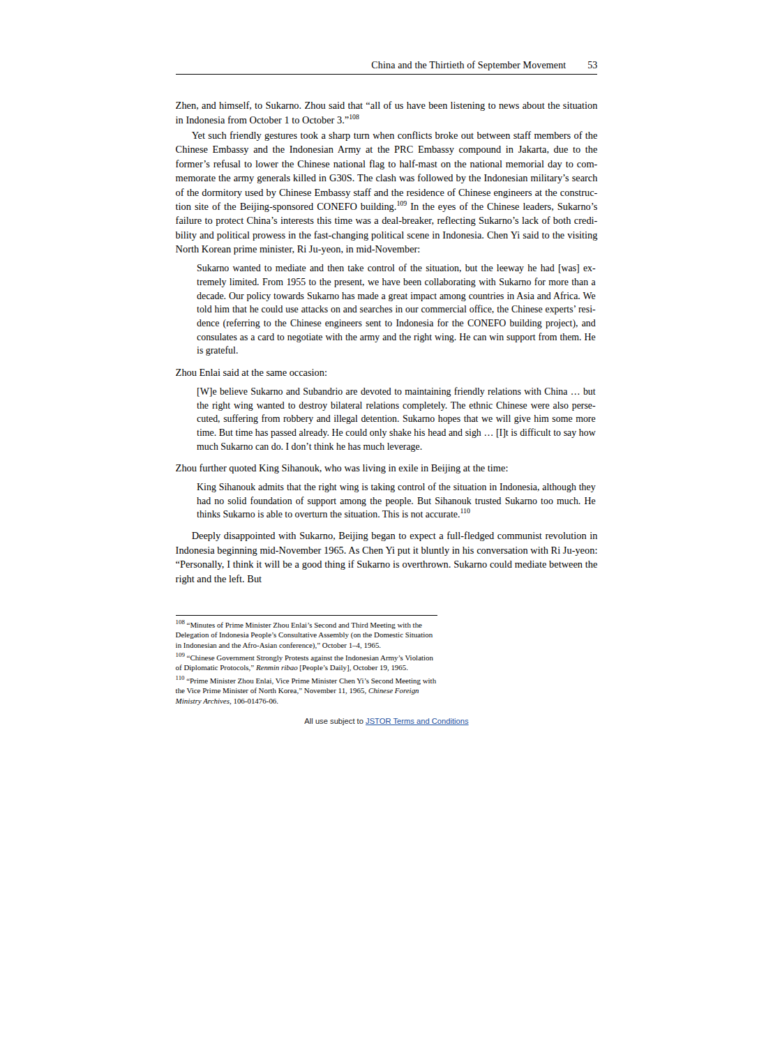China and the Thirtieth of September Movement53
Zhen, and himself, to Sukarno. Zhou said that “all of us have been listening to news about the situation in Indonesia from October 1 to October 3.”108
Yet such friendly gestures took a sharp turn when conflicts broke out between staff members of the Chinese Embassy and the Indonesian Army at the PRC Embassy compound in Jakarta, due to the former’s refusal to lower the Chinese national flag to half-mast on the national memorial day to commemorate the army generals killed in G30S. The clash was followed by the Indonesian military’s search of the dormitory used by Chinese Embassy staff and the residence of Chinese engineers at the construction site of the Beijing-sponsored CONEFO building.109 In the eyes of the Chinese leaders, Sukarno’s failure to protect China’s interests this time was a deal-breaker, reflecting Sukarno’s lack of both credibility and political prowess in the fast-changing political scene in Indonesia. Chen Yi said to the visiting North Korean prime minister, Ri Ju-yeon, in mid-November:
Sukarno wanted to mediate and then take control of the situation, but the leeway he had [was] extremely limited. From 1955 to the present, we have been collaborating with Sukarno for more than a decade. Our policy towards Sukarno has made a great impact among countries in Asia and Africa. We told him that he could use attacks on and searches in our commercial office, the Chinese experts’ residence (referring to the Chinese engineers sent to Indonesia for the CONEFO building project), and consulates as a card to negotiate with the army and the right wing. He can win support from them. He is grateful.
Zhou Enlai said at the same occasion:
[W]e believe Sukarno and Subandrio are devoted to maintaining friendly relations with China … but the right wing wanted to destroy bilateral relations completely. The ethnic Chinese were also persecuted, suffering from robbery and illegal detention. Sukarno hopes that we will give him some more time. But time has passed already. He could only shake his head and sigh … [I]t is difficult to say how much Sukarno can do. I don’t think he has much leverage.
Zhou further quoted King Sihanouk, who was living in exile in Beijing at the time:
King Sihanouk admits that the right wing is taking control of the situation in Indonesia, although they had no solid foundation of support among the people. But Sihanouk trusted Sukarno too much. He thinks Sukarno is able to overturn the situation. This is not accurate.110
Deeply disappointed with Sukarno, Beijing began to expect a full-fledged communist revolution in Indonesia beginning mid-November 1965. As Chen Yi put it bluntly in his conversation with Ri Ju-yeon: “Personally, I think it will be a good thing if Sukarno is overthrown. Sukarno could mediate between the right and the left. But
108 “Minutes of Prime Minister Zhou Enlai’s Second and Third Meeting with the Delegation of Indonesia People’s Consultative Assembly (on the Domestic Situation in Indonesian and the Afro-Asian conference),” October 1–4, 1965.
109 “Chinese Government Strongly Protests against the Indonesian Army’s Violation of Diplomatic Protocols,” Renmin ribao [People’s Daily], October 19, 1965.
110 “Prime Minister Zhou Enlai, Vice Prime Minister Chen Yi’s Second Meeting with the Vice Prime Minister of North Korea,” November 11, 1965, Chinese Foreign Ministry Archives, 106-01476-06.
All use subject to JSTOR Terms and Conditions